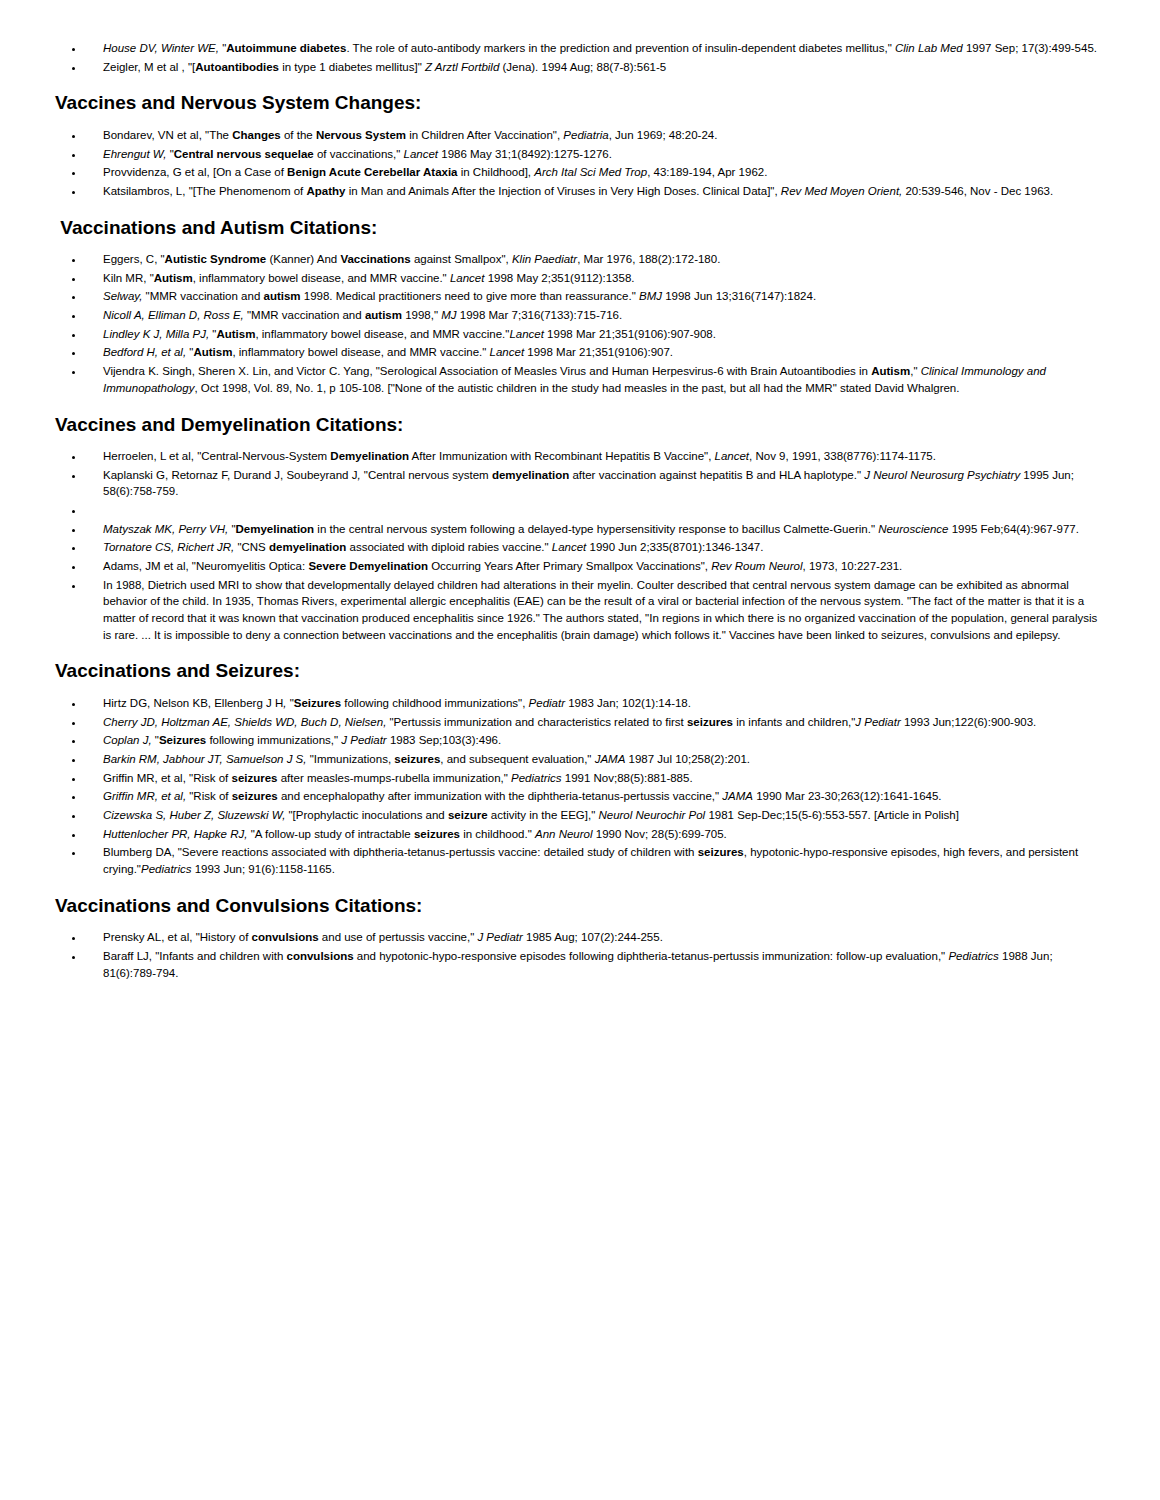House DV, Winter WE, "Autoimmune diabetes. The role of auto-antibody markers in the prediction and prevention of insulin-dependent diabetes mellitus," Clin Lab Med 1997 Sep; 17(3):499-545.
Zeigler, M et al , "[Autoantibodies in type 1 diabetes mellitus]" Z Arztl Fortbild (Jena). 1994 Aug; 88(7-8):561-5
Vaccines and Nervous System Changes:
Bondarev, VN et al, "The Changes of the Nervous System in Children After Vaccination", Pediatria, Jun 1969; 48:20-24.
Ehrengut W, "Central nervous sequelae of vaccinations," Lancet 1986 May 31;1(8492):1275-1276.
Provvidenza, G et al, [On a Case of Benign Acute Cerebellar Ataxia in Childhood], Arch Ital Sci Med Trop, 43:189-194, Apr 1962.
Katsilambros, L, "[The Phenomenom of Apathy in Man and Animals After the Injection of Viruses in Very High Doses. Clinical Data]", Rev Med Moyen Orient, 20:539-546, Nov - Dec 1963.
Vaccinations and Autism Citations:
Eggers, C, "Autistic Syndrome (Kanner) And Vaccinations against Smallpox", Klin Paediatr, Mar 1976, 188(2):172-180.
Kiln MR, "Autism, inflammatory bowel disease, and MMR vaccine." Lancet 1998 May 2;351(9112):1358.
Selway, "MMR vaccination and autism 1998. Medical practitioners need to give more than reassurance." BMJ 1998 Jun 13;316(7147):1824.
Nicoll A, Elliman D, Ross E, "MMR vaccination and autism 1998," MJ 1998 Mar 7;316(7133):715-716.
Lindley K J, Milla PJ, "Autism, inflammatory bowel disease, and MMR vaccine."Lancet 1998 Mar 21;351(9106):907-908.
Bedford H, et al, "Autism, inflammatory bowel disease, and MMR vaccine." Lancet 1998 Mar 21;351(9106):907.
Vijendra K. Singh, Sheren X. Lin, and Victor C. Yang, "Serological Association of Measles Virus and Human Herpesvirus-6 with Brain Autoantibodies in Autism," Clinical Immunology and Immunopathology, Oct 1998, Vol. 89, No. 1, p 105-108. ["None of the autistic children in the study had measles in the past, but all had the MMR" stated David Whalgren.
Vaccines and Demyelination Citations:
Herroelen, L et al, "Central-Nervous-System Demyelination After Immunization with Recombinant Hepatitis B Vaccine", Lancet, Nov 9, 1991, 338(8776):1174-1175.
Kaplanski G, Retornaz F, Durand J, Soubeyrand J, "Central nervous system demyelination after vaccination against hepatitis B and HLA haplotype." J Neurol Neurosurg Psychiatry 1995 Jun; 58(6):758-759.
Matyszak MK, Perry VH, "Demyelination in the central nervous system following a delayed-type hypersensitivity response to bacillus Calmette-Guerin." Neuroscience 1995 Feb;64(4):967-977.
Tornatore CS, Richert JR, "CNS demyelination associated with diploid rabies vaccine." Lancet 1990 Jun 2;335(8701):1346-1347.
Adams, JM et al, "Neuromyelitis Optica: Severe Demyelination Occurring Years After Primary Smallpox Vaccinations", Rev Roum Neurol, 1973, 10:227-231.
In 1988, Dietrich used MRI to show that developmentally delayed children had alterations in their myelin. Coulter described that central nervous system damage can be exhibited as abnormal behavior of the child. In 1935, Thomas Rivers, experimental allergic encephalitis (EAE) can be the result of a viral or bacterial infection of the nervous system. "The fact of the matter is that it is a matter of record that it was known that vaccination produced encephalitis since 1926." The authors stated, "In regions in which there is no organized vaccination of the population, general paralysis is rare. ... It is impossible to deny a connection between vaccinations and the encephalitis (brain damage) which follows it." Vaccines have been linked to seizures, convulsions and epilepsy.
Vaccinations and Seizures:
Hirtz DG, Nelson KB, Ellenberg J H, "Seizures following childhood immunizations", Pediatr 1983 Jan; 102(1):14-18.
Cherry JD, Holtzman AE, Shields WD, Buch D, Nielsen, "Pertussis immunization and characteristics related to first seizures in infants and children,"J Pediatr 1993 Jun;122(6):900-903.
Coplan J, "Seizures following immunizations," J Pediatr 1983 Sep;103(3):496.
Barkin RM, Jabhour JT, Samuelson J S, "Immunizations, seizures, and subsequent evaluation," JAMA 1987 Jul 10;258(2):201.
Griffin MR, et al, "Risk of seizures after measles-mumps-rubella immunization," Pediatrics 1991 Nov;88(5):881-885.
Griffin MR, et al, "Risk of seizures and encephalopathy after immunization with the diphtheria-tetanus-pertussis vaccine," JAMA 1990 Mar 23-30;263(12):1641-1645.
Cizewska S, Huber Z, Sluzewski W, "[Prophylactic inoculations and seizure activity in the EEG]," Neurol Neurochir Pol 1981 Sep-Dec;15(5-6):553-557. [Article in Polish]
Huttenlocher PR, Hapke RJ, "A follow-up study of intractable seizures in childhood." Ann Neurol 1990 Nov; 28(5):699-705.
Blumberg DA, "Severe reactions associated with diphtheria-tetanus-pertussis vaccine: detailed study of children with seizures, hypotonic-hypo-responsive episodes, high fevers, and persistent crying."Pediatrics 1993 Jun; 91(6):1158-1165.
Vaccinations and Convulsions Citations:
Prensky AL, et al, "History of convulsions and use of pertussis vaccine," J Pediatr 1985 Aug; 107(2):244-255.
Baraff LJ, "Infants and children with convulsions and hypotonic-hypo-responsive episodes following diphtheria-tetanus-pertussis immunization: follow-up evaluation," Pediatrics 1988 Jun; 81(6):789-794.